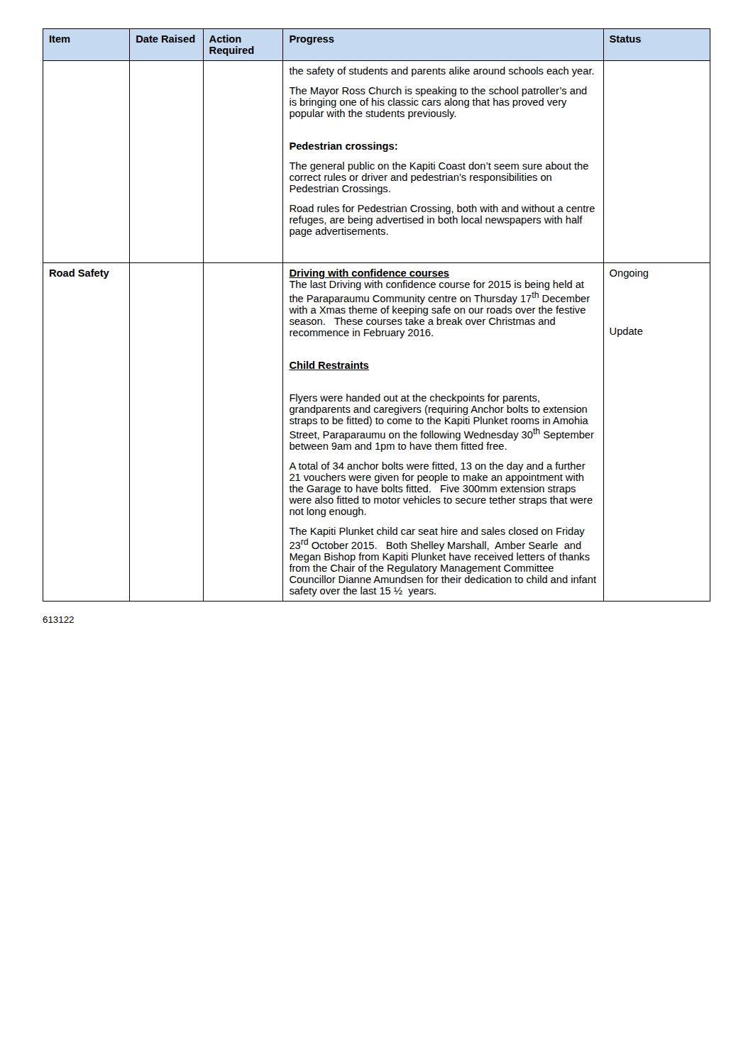| Item | Date Raised | Action Required | Progress | Status |
| --- | --- | --- | --- | --- |
| | | | the safety of students and parents alike around schools each year. The Mayor Ross Church is speaking to the school patroller’s and is bringing one of his classic cars along that has proved very popular with the students previously. Pedestrian crossings: The general public on the Kapiti Coast don’t seem sure about the correct rules or driver and pedestrian’s responsibilities on Pedestrian Crossings. Road rules for Pedestrian Crossing, both with and without a centre refuges, are being advertised in both local newspapers with half page advertisements. | |
| Road Safety | | | Driving with confidence courses The last Driving with confidence course for 2015 is being held at the Paraparaumu Community centre on Thursday 17 th December with a Xmas theme of keeping safe on our roads over the festive season. These courses take a break over Christmas and recommence in February 2016. Child Restraints Flyers were handed out at the checkpoints for parents, grandparents and caregivers (requiring Anchor bolts to extension straps to be fitted) to come to the Kapiti Plunket rooms in Amohia Street, Paraparaumu on the following Wednesday 30 th September between 9am and 1pm to have them fitted free. A total of 34 anchor bolts were fitted, 13 on the day and a further 21 vouchers were given for people to make an appointment with the Garage to have bolts fitted. Five 300mm extension straps were also fitted to motor vehicles to secure tether straps that were not long enough. The Kapiti Plunket child car seat hire and sales closed on Friday 23 rd October 2015. Both Shelley Marshall, Amber Searle and Megan Bishop from Kapiti Plunket have received letters of thanks from the Chair of the Regulatory Management Committee Councillor Dianne Amundsen for their dedication to child and infant safety over the last 15 ½ years. | Ongoing Update |
613122